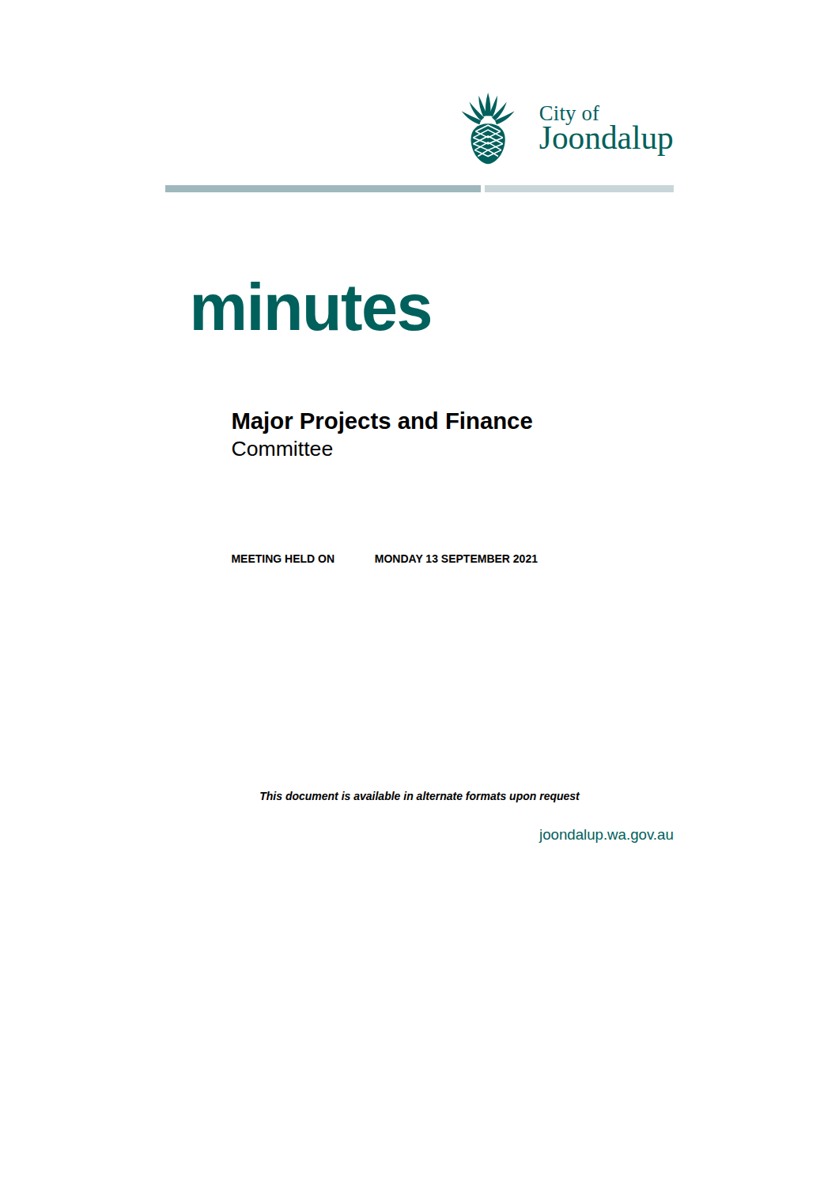City of Joondalup
minutes
Major Projects and Finance
Committee
MEETING HELD ON MONDAY 13 SEPTEMBER 2021
This document is available in alternate formats upon request
joondalup.wa.gov.au